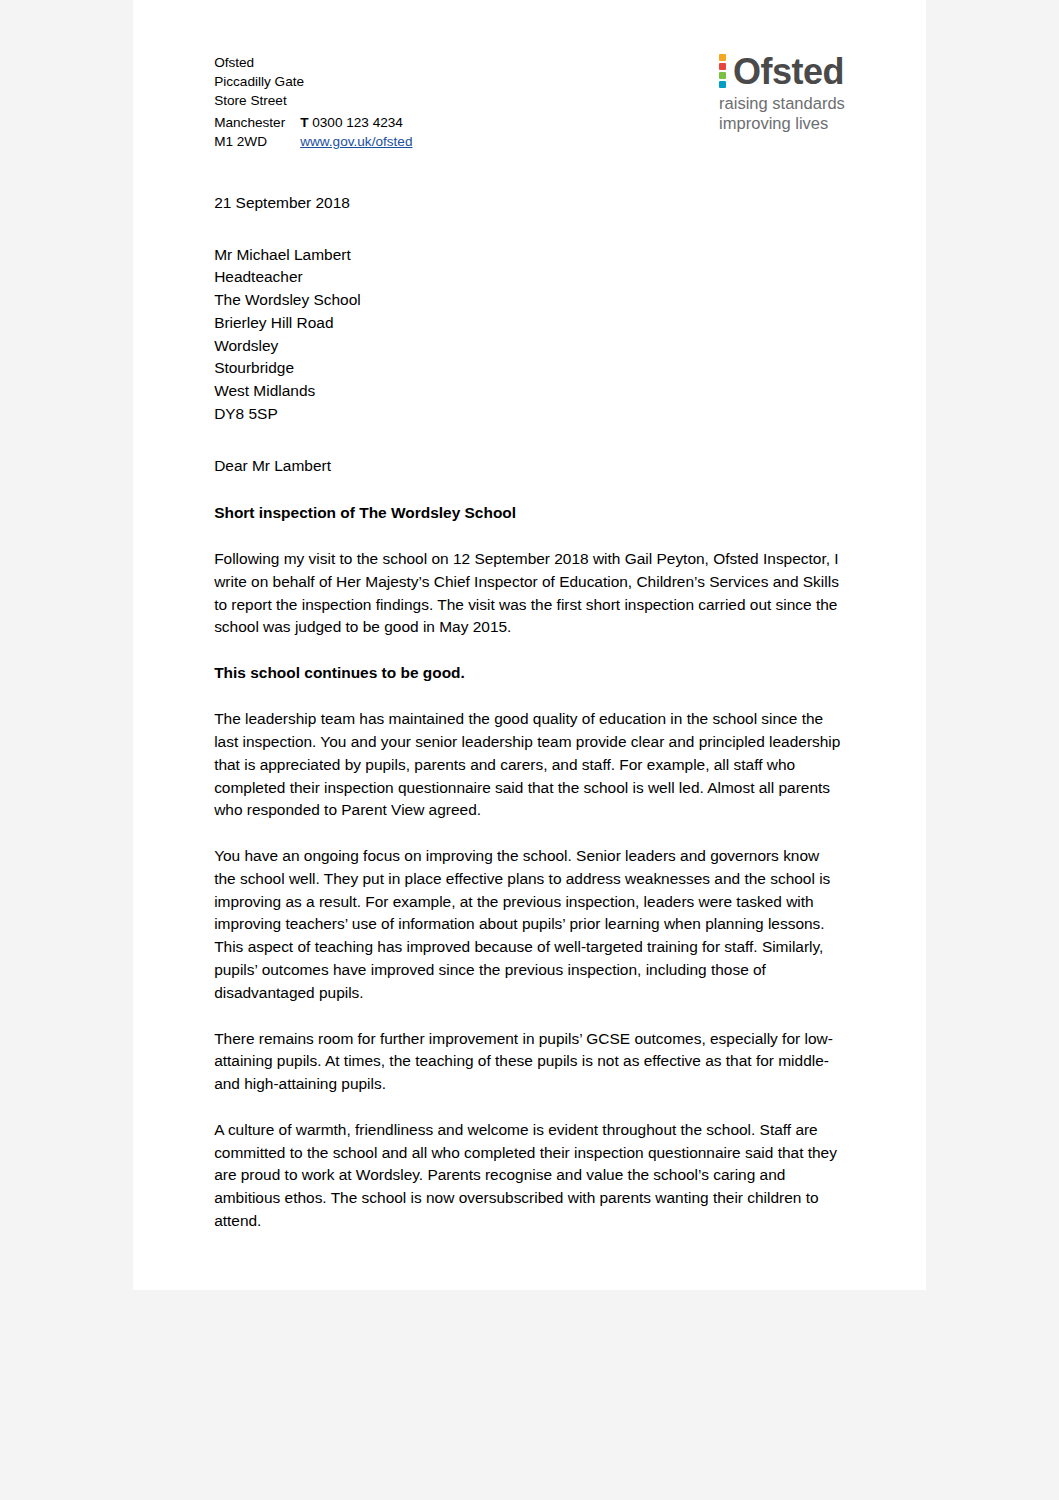Ofsted
Piccadilly Gate
Store Street
| Manchester | T 0300 123 4234 |
| M1 2WD | www.gov.uk/ofsted |
Ofsted
raising standards
improving lives
21 September 2018
Mr Michael Lambert
Headteacher
The Wordsley School
Brierley Hill Road
Wordsley
Stourbridge
West Midlands
DY8 5SP
Dear Mr Lambert
Short inspection of The Wordsley School
Following my visit to the school on 12 September 2018 with Gail Peyton, Ofsted Inspector, I write on behalf of Her Majesty’s Chief Inspector of Education, Children’s Services and Skills to report the inspection findings. The visit was the first short inspection carried out since the school was judged to be good in May 2015.
This school continues to be good.
The leadership team has maintained the good quality of education in the school since the last inspection. You and your senior leadership team provide clear and principled leadership that is appreciated by pupils, parents and carers, and staff. For example, all staff who completed their inspection questionnaire said that the school is well led. Almost all parents who responded to Parent View agreed.
You have an ongoing focus on improving the school. Senior leaders and governors know the school well. They put in place effective plans to address weaknesses and the school is improving as a result. For example, at the previous inspection, leaders were tasked with improving teachers’ use of information about pupils’ prior learning when planning lessons. This aspect of teaching has improved because of well-targeted training for staff. Similarly, pupils’ outcomes have improved since the previous inspection, including those of disadvantaged pupils.
There remains room for further improvement in pupils’ GCSE outcomes, especially for low-attaining pupils. At times, the teaching of these pupils is not as effective as that for middle- and high-attaining pupils.
A culture of warmth, friendliness and welcome is evident throughout the school. Staff are committed to the school and all who completed their inspection questionnaire said that they are proud to work at Wordsley. Parents recognise and value the school’s caring and ambitious ethos. The school is now oversubscribed with parents wanting their children to attend.